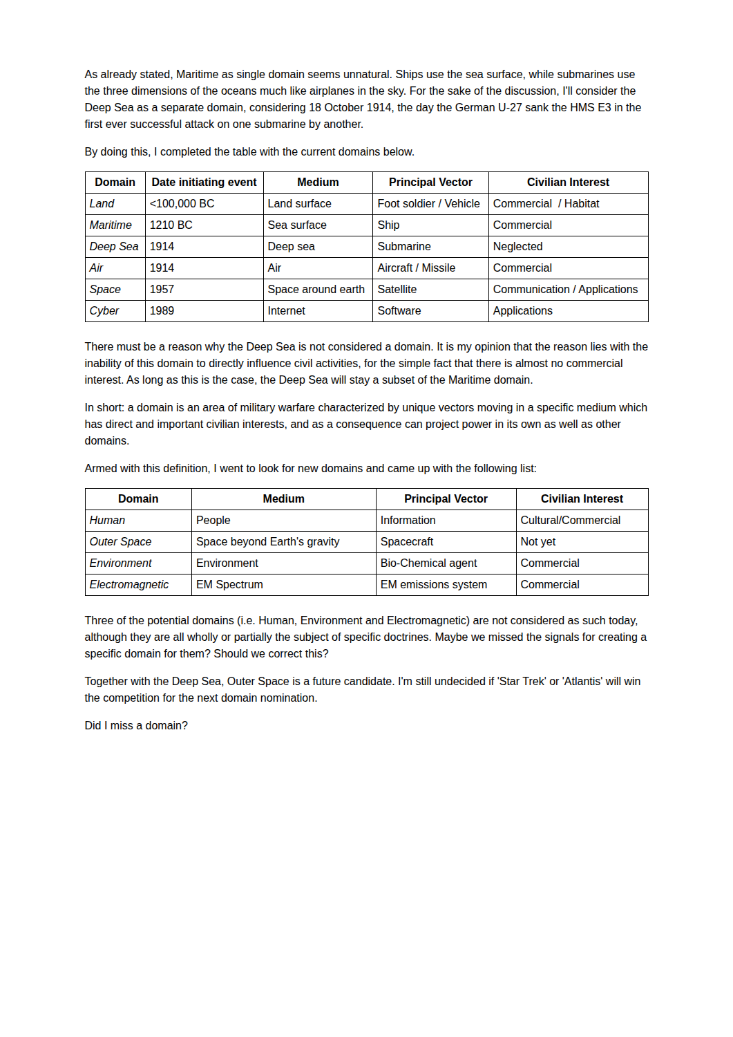As already stated, Maritime as single domain seems unnatural. Ships use the sea surface, while submarines use the three dimensions of the oceans much like airplanes in the sky. For the sake of the discussion, I'll consider the Deep Sea as a separate domain, considering 18 October 1914, the day the German U-27 sank the HMS E3 in the first ever successful attack on one submarine by another.
By doing this, I completed the table with the current domains below.
| Domain | Date initiating event | Medium | Principal Vector | Civilian Interest |
| --- | --- | --- | --- | --- |
| Land | <100,000 BC | Land surface | Foot soldier / Vehicle | Commercial / Habitat |
| Maritime | 1210 BC | Sea surface | Ship | Commercial |
| Deep Sea | 1914 | Deep sea | Submarine | Neglected |
| Air | 1914 | Air | Aircraft / Missile | Commercial |
| Space | 1957 | Space around earth | Satellite | Communication / Applications |
| Cyber | 1989 | Internet | Software | Applications |
There must be a reason why the Deep Sea is not considered a domain. It is my opinion that the reason lies with the inability of this domain to directly influence civil activities, for the simple fact that there is almost no commercial interest. As long as this is the case, the Deep Sea will stay a subset of the Maritime domain.
In short: a domain is an area of military warfare characterized by unique vectors moving in a specific medium which has direct and important civilian interests, and as a consequence can project power in its own as well as other domains.
Armed with this definition, I went to look for new domains and came up with the following list:
| Domain | Medium | Principal Vector | Civilian Interest |
| --- | --- | --- | --- |
| Human | People | Information | Cultural/Commercial |
| Outer Space | Space beyond Earth's gravity | Spacecraft | Not yet |
| Environment | Environment | Bio-Chemical agent | Commercial |
| Electromagnetic | EM Spectrum | EM emissions system | Commercial |
Three of the potential domains (i.e. Human, Environment and Electromagnetic) are not considered as such today, although they are all wholly or partially the subject of specific doctrines. Maybe we missed the signals for creating a specific domain for them? Should we correct this?
Together with the Deep Sea, Outer Space is a future candidate. I'm still undecided if 'Star Trek' or 'Atlantis' will win the competition for the next domain nomination.
Did I miss a domain?